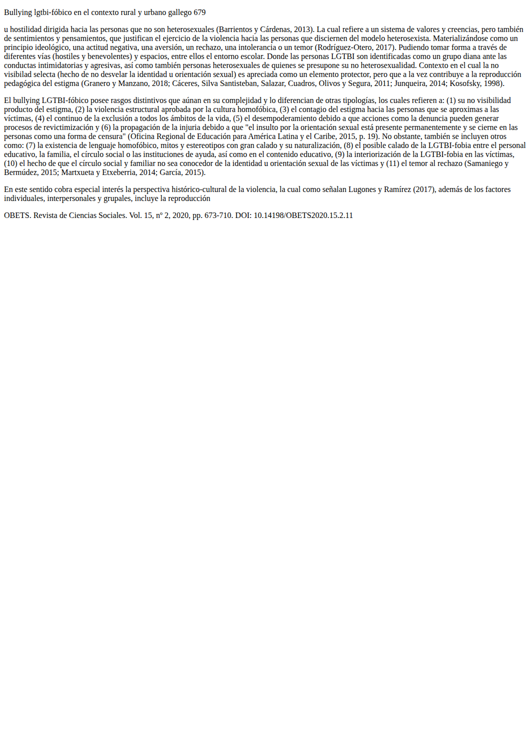Bullying lgtbi-fóbico en el contexto rural y urbano gallego 679
u hostilidad dirigida hacia las personas que no son heterosexuales (Barrientos y Cárdenas, 2013). La cual refiere a un sistema de valores y creencias, pero también de sentimientos y pensamientos, que justifican el ejercicio de la violencia hacia las personas que disciernen del modelo heterosexista. Materializándose como un principio ideológico, una actitud negativa, una aversión, un rechazo, una intolerancia o un temor (Rodríguez-Otero, 2017). Pudiendo tomar forma a través de diferentes vías (hostiles y benevolentes) y espacios, entre ellos el entorno escolar. Donde las personas LGTBI son identificadas como un grupo diana ante las conductas intimidatorias y agresivas, así como también personas heterosexuales de quienes se presupone su no heterosexualidad. Contexto en el cual la no visibilad selecta (hecho de no desvelar la identidad u orientación sexual) es apreciada como un elemento protector, pero que a la vez contribuye a la reproducción pedagógica del estigma (Granero y Manzano, 2018; Cáceres, Silva Santisteban, Salazar, Cuadros, Olivos y Segura, 2011; Junqueira, 2014; Kosofsky, 1998).
El bullying LGTBI-fóbico posee rasgos distintivos que aúnan en su complejidad y lo diferencian de otras tipologías, los cuales refieren a: (1) su no visibilidad producto del estigma, (2) la violencia estructural aprobada por la cultura homofóbica, (3) el contagio del estigma hacia las personas que se aproximas a las víctimas, (4) el continuo de la exclusión a todos los ámbitos de la vida, (5) el desempoderamiento debido a que acciones como la denuncia pueden generar procesos de revictimización y (6) la propagación de la injuria debido a que "el insulto por la orientación sexual está presente permanentemente y se cierne en las personas como una forma de censura" (Oficina Regional de Educación para América Latina y el Caribe, 2015, p. 19). No obstante, también se incluyen otros como: (7) la existencia de lenguaje homofóbico, mitos y estereotipos con gran calado y su naturalización, (8) el posible calado de la LGTBI-fobia entre el personal educativo, la familia, el círculo social o las instituciones de ayuda, así como en el contenido educativo, (9) la interiorización de la LGTBI-fobia en las víctimas, (10) el hecho de que el círculo social y familiar no sea conocedor de la identidad u orientación sexual de las víctimas y (11) el temor al rechazo (Samaniego y Bermúdez, 2015; Martxueta y Etxeberria, 2014; García, 2015).
En este sentido cobra especial interés la perspectiva histórico-cultural de la violencia, la cual como señalan Lugones y Ramírez (2017), además de los factores individuales, interpersonales y grupales, incluye la reproducción
OBETS. Revista de Ciencias Sociales. Vol. 15, nº 2, 2020, pp. 673-710. DOI: 10.14198/OBETS2020.15.2.11